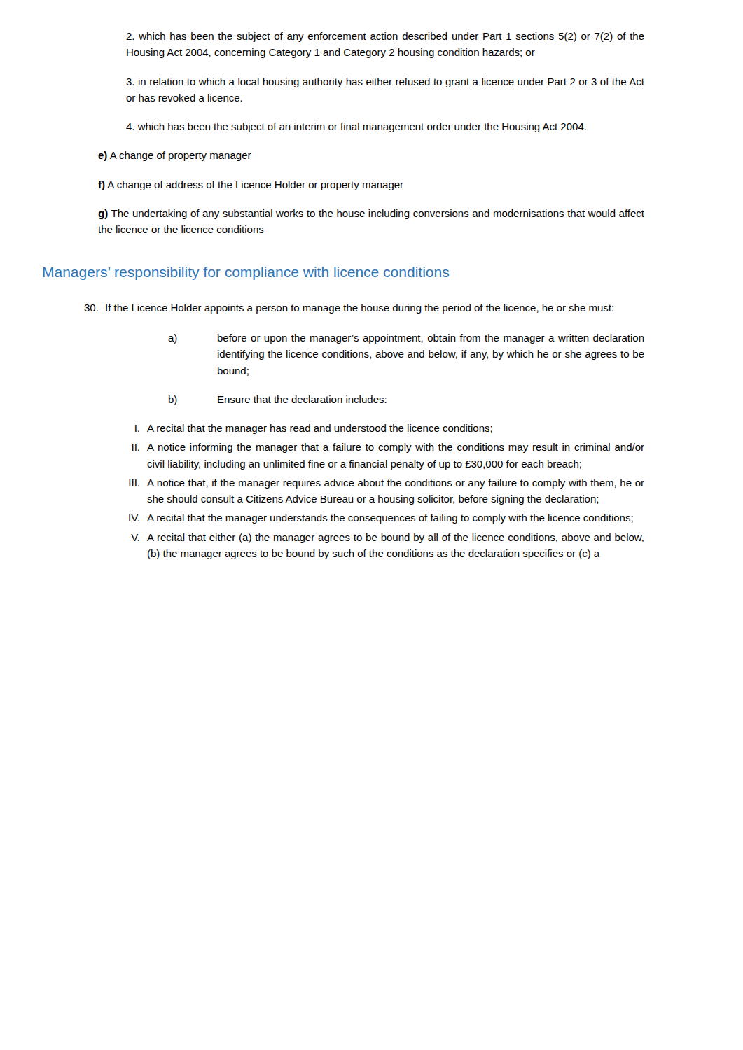2. which has been the subject of any enforcement action described under Part 1 sections 5(2) or 7(2) of the Housing Act 2004, concerning Category 1 and Category 2 housing condition hazards; or
3. in relation to which a local housing authority has either refused to grant a licence under Part 2 or 3 of the Act or has revoked a licence.
4. which has been the subject of an interim or final management order under the Housing Act 2004.
e) A change of property manager
f) A change of address of the Licence Holder or property manager
g) The undertaking of any substantial works to the house including conversions and modernisations that would affect the licence or the licence conditions
Managers’ responsibility for compliance with licence conditions
30. If the Licence Holder appoints a person to manage the house during the period of the licence, he or she must:
a) before or upon the manager’s appointment, obtain from the manager a written declaration identifying the licence conditions, above and below, if any, by which he or she agrees to be bound;
b) Ensure that the declaration includes:
I. A recital that the manager has read and understood the licence conditions;
II. A notice informing the manager that a failure to comply with the conditions may result in criminal and/or civil liability, including an unlimited fine or a financial penalty of up to £30,000 for each breach;
III. A notice that, if the manager requires advice about the conditions or any failure to comply with them, he or she should consult a Citizens Advice Bureau or a housing solicitor, before signing the declaration;
IV. A recital that the manager understands the consequences of failing to comply with the licence conditions;
V. A recital that either (a) the manager agrees to be bound by all of the licence conditions, above and below, (b) the manager agrees to be bound by such of the conditions as the declaration specifies or (c) a